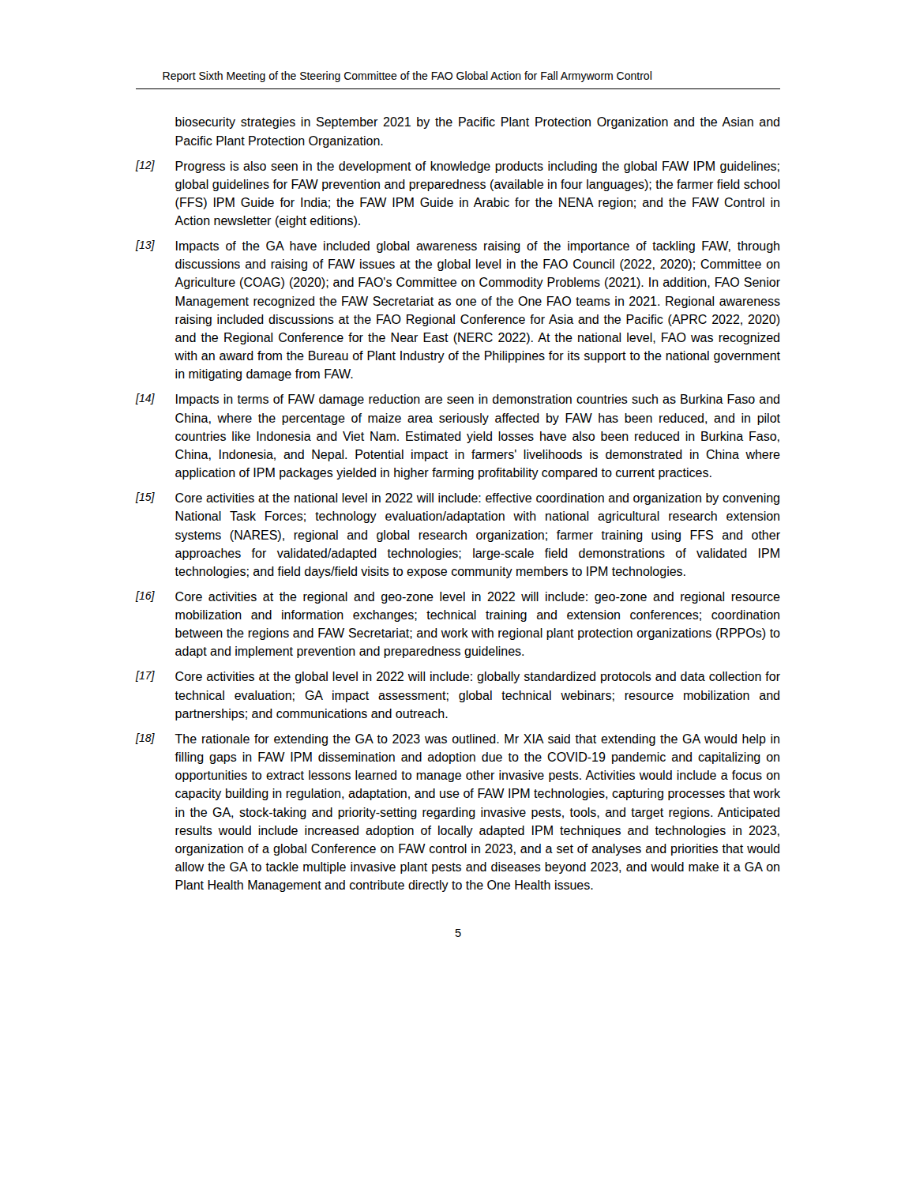Report Sixth Meeting of the Steering Committee of the FAO Global Action for Fall Armyworm Control
biosecurity strategies in September 2021 by the Pacific Plant Protection Organization and the Asian and Pacific Plant Protection Organization.
[12] Progress is also seen in the development of knowledge products including the global FAW IPM guidelines; global guidelines for FAW prevention and preparedness (available in four languages); the farmer field school (FFS) IPM Guide for India; the FAW IPM Guide in Arabic for the NENA region; and the FAW Control in Action newsletter (eight editions).
[13] Impacts of the GA have included global awareness raising of the importance of tackling FAW, through discussions and raising of FAW issues at the global level in the FAO Council (2022, 2020); Committee on Agriculture (COAG) (2020); and FAO's Committee on Commodity Problems (2021). In addition, FAO Senior Management recognized the FAW Secretariat as one of the One FAO teams in 2021. Regional awareness raising included discussions at the FAO Regional Conference for Asia and the Pacific (APRC 2022, 2020) and the Regional Conference for the Near East (NERC 2022). At the national level, FAO was recognized with an award from the Bureau of Plant Industry of the Philippines for its support to the national government in mitigating damage from FAW.
[14] Impacts in terms of FAW damage reduction are seen in demonstration countries such as Burkina Faso and China, where the percentage of maize area seriously affected by FAW has been reduced, and in pilot countries like Indonesia and Viet Nam. Estimated yield losses have also been reduced in Burkina Faso, China, Indonesia, and Nepal. Potential impact in farmers' livelihoods is demonstrated in China where application of IPM packages yielded in higher farming profitability compared to current practices.
[15] Core activities at the national level in 2022 will include: effective coordination and organization by convening National Task Forces; technology evaluation/adaptation with national agricultural research extension systems (NARES), regional and global research organization; farmer training using FFS and other approaches for validated/adapted technologies; large-scale field demonstrations of validated IPM technologies; and field days/field visits to expose community members to IPM technologies.
[16] Core activities at the regional and geo-zone level in 2022 will include: geo-zone and regional resource mobilization and information exchanges; technical training and extension conferences; coordination between the regions and FAW Secretariat; and work with regional plant protection organizations (RPPOs) to adapt and implement prevention and preparedness guidelines.
[17] Core activities at the global level in 2022 will include: globally standardized protocols and data collection for technical evaluation; GA impact assessment; global technical webinars; resource mobilization and partnerships; and communications and outreach.
[18] The rationale for extending the GA to 2023 was outlined. Mr XIA said that extending the GA would help in filling gaps in FAW IPM dissemination and adoption due to the COVID-19 pandemic and capitalizing on opportunities to extract lessons learned to manage other invasive pests. Activities would include a focus on capacity building in regulation, adaptation, and use of FAW IPM technologies, capturing processes that work in the GA, stock-taking and priority-setting regarding invasive pests, tools, and target regions. Anticipated results would include increased adoption of locally adapted IPM techniques and technologies in 2023, organization of a global Conference on FAW control in 2023, and a set of analyses and priorities that would allow the GA to tackle multiple invasive plant pests and diseases beyond 2023, and would make it a GA on Plant Health Management and contribute directly to the One Health issues.
5